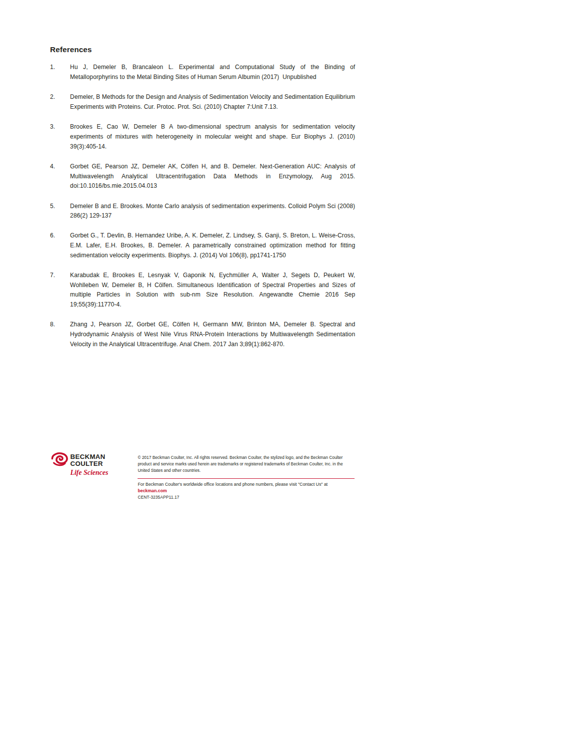References
Hu J, Demeler B, Brancaleon L. Experimental and Computational Study of the Binding of Metalloporphyrins to the Metal Binding Sites of Human Serum Albumin (2017) Unpublished
Demeler, B Methods for the Design and Analysis of Sedimentation Velocity and Sedimentation Equilibrium Experiments with Proteins. Cur. Protoc. Prot. Sci. (2010) Chapter 7:Unit 7.13.
Brookes E, Cao W, Demeler B A two-dimensional spectrum analysis for sedimentation velocity experiments of mixtures with heterogeneity in molecular weight and shape. Eur Biophys J. (2010) 39(3):405-14.
Gorbet GE, Pearson JZ, Demeler AK, Cölfen H, and B. Demeler. Next-Generation AUC: Analysis of Multiwavelength Analytical Ultracentrifugation Data Methods in Enzymology, Aug 2015. doi:10.1016/bs.mie.2015.04.013
Demeler B and E. Brookes. Monte Carlo analysis of sedimentation experiments. Colloid Polym Sci (2008) 286(2) 129-137
Gorbet G., T. Devlin, B. Hernandez Uribe, A. K. Demeler, Z. Lindsey, S. Ganji, S. Breton, L. Weise-Cross, E.M. Lafer, E.H. Brookes, B. Demeler. A parametrically constrained optimization method for fitting sedimentation velocity experiments. Biophys. J. (2014) Vol 106(8), pp1741-1750
Karabudak E, Brookes E, Lesnyak V, Gaponik N, Eychmüller A, Walter J, Segets D, Peukert W, Wohlleben W, Demeler B, H Cölfen. Simultaneous Identification of Spectral Properties and Sizes of multiple Particles in Solution with sub-nm Size Resolution. Angewandte Chemie 2016 Sep 19;55(39):11770-4.
Zhang J, Pearson JZ, Gorbet GE, Cölfen H, Germann MW, Brinton MA, Demeler B. Spectral and Hydrodynamic Analysis of West Nile Virus RNA-Protein Interactions by Multiwavelength Sedimentation Velocity in the Analytical Ultracentrifuge. Anal Chem. 2017 Jan 3;89(1):862-870.
BECKMAN COULTER Life Sciences
© 2017 Beckman Coulter, Inc. All rights reserved. Beckman Coulter, the stylized logo, and the Beckman Coulter product and service marks used herein are trademarks or registered trademarks of Beckman Coulter, Inc. in the United States and other countries.
For Beckman Coulter's worldwide office locations and phone numbers, please visit "Contact Us" at beckman.com
CENT-3235APP11.17